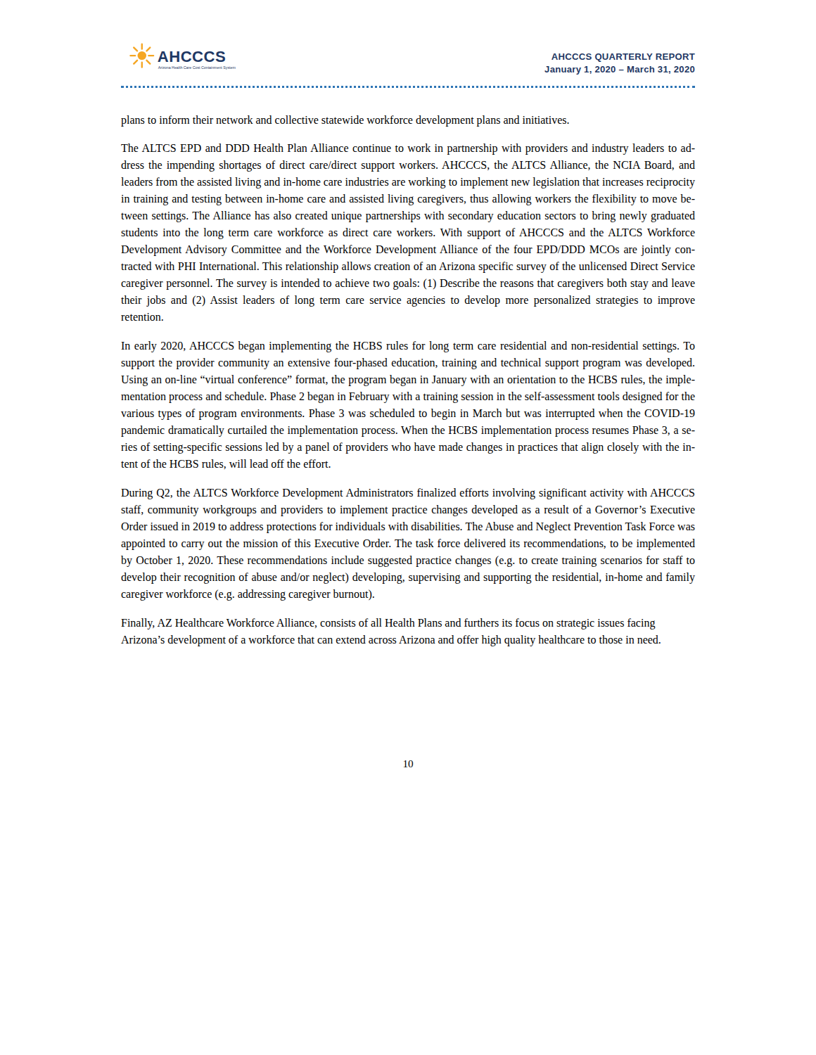AHCCCS Arizona Health Care Cost Containment System AHCCCS Arizona Health Care Cost Containment System
AHCCCS QUARTERLY REPORT
January 1, 2020 – March 31, 2020
plans to inform their network and collective statewide workforce development plans and initiatives.
The ALTCS EPD and DDD Health Plan Alliance continue to work in partnership with providers and industry leaders to address the impending shortages of direct care/direct support workers. AHCCCS, the ALTCS Alliance, the NCIA Board, and leaders from the assisted living and in-home care industries are working to implement new legislation that increases reciprocity in training and testing between in-home care and assisted living caregivers, thus allowing workers the flexibility to move between settings. The Alliance has also created unique partnerships with secondary education sectors to bring newly graduated students into the long term care workforce as direct care workers. With support of AHCCCS and the ALTCS Workforce Development Advisory Committee and the Workforce Development Alliance of the four EPD/DDD MCOs are jointly contracted with PHI International. This relationship allows creation of an Arizona specific survey of the unlicensed Direct Service caregiver personnel. The survey is intended to achieve two goals: (1) Describe the reasons that caregivers both stay and leave their jobs and (2) Assist leaders of long term care service agencies to develop more personalized strategies to improve retention.
In early 2020, AHCCCS began implementing the HCBS rules for long term care residential and non-residential settings. To support the provider community an extensive four-phased education, training and technical support program was developed. Using an on-line “virtual conference” format, the program began in January with an orientation to the HCBS rules, the implementation process and schedule. Phase 2 began in February with a training session in the self-assessment tools designed for the various types of program environments. Phase 3 was scheduled to begin in March but was interrupted when the COVID-19 pandemic dramatically curtailed the implementation process. When the HCBS implementation process resumes Phase 3, a series of setting-specific sessions led by a panel of providers who have made changes in practices that align closely with the intent of the HCBS rules, will lead off the effort.
During Q2, the ALTCS Workforce Development Administrators finalized efforts involving significant activity with AHCCCS staff, community workgroups and providers to implement practice changes developed as a result of a Governor’s Executive Order issued in 2019 to address protections for individuals with disabilities. The Abuse and Neglect Prevention Task Force was appointed to carry out the mission of this Executive Order. The task force delivered its recommendations, to be implemented by October 1, 2020. These recommendations include suggested practice changes (e.g. to create training scenarios for staff to develop their recognition of abuse and/or neglect) developing, supervising and supporting the residential, in-home and family caregiver workforce (e.g. addressing caregiver burnout).
Finally, AZ Healthcare Workforce Alliance, consists of all Health Plans and furthers its focus on strategic issues facing Arizona’s development of a workforce that can extend across Arizona and offer high quality healthcare to those in need.
10